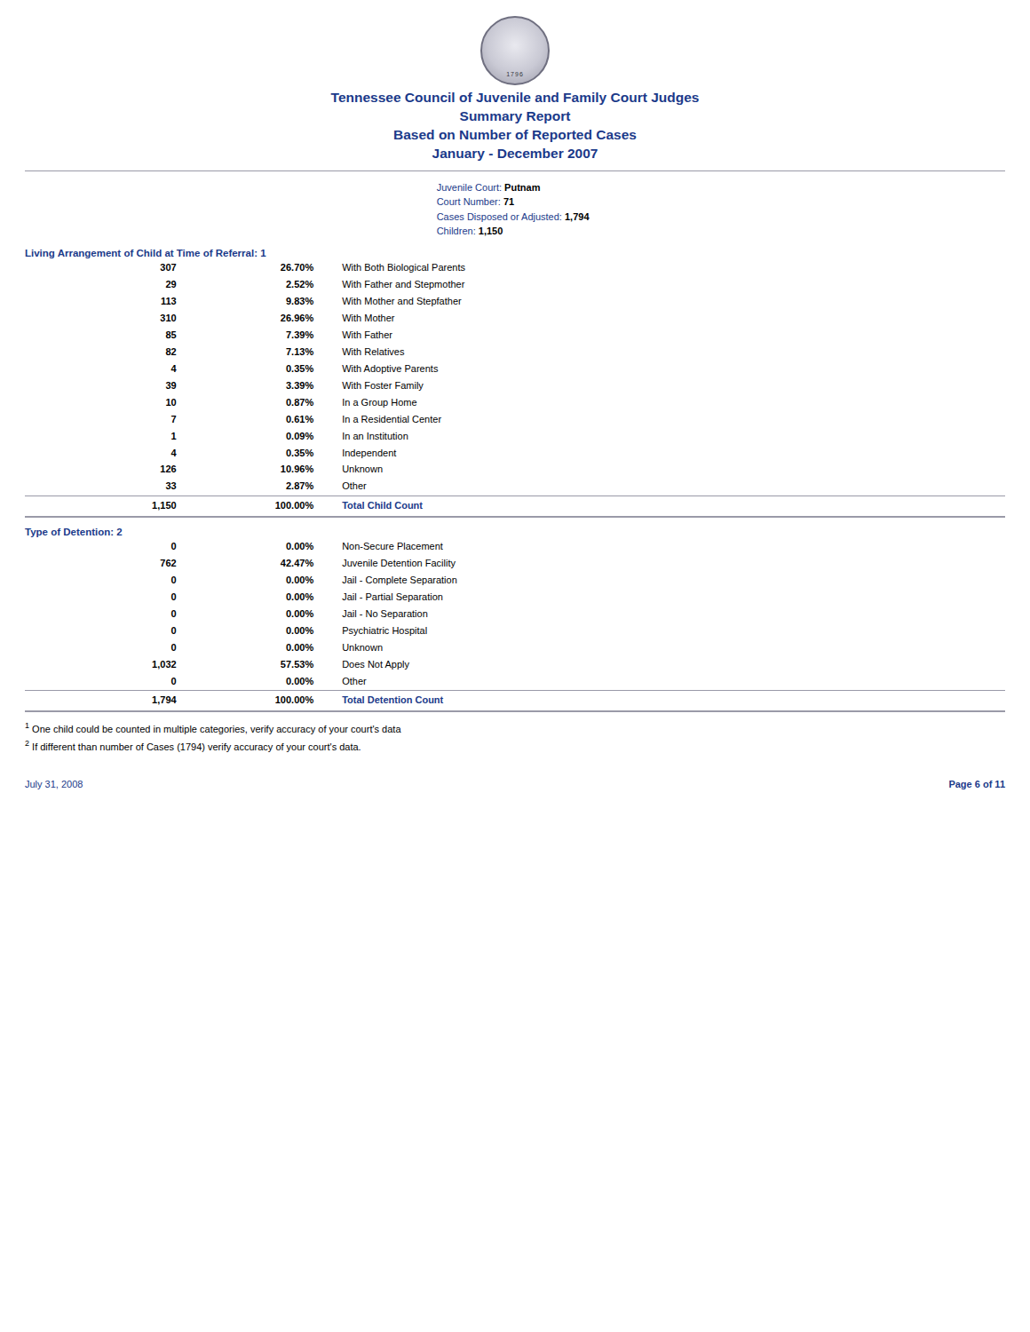Tennessee Council of Juvenile and Family Court Judges
Summary Report
Based on Number of Reported Cases
January - December 2007
Juvenile Court: Putnam
Court Number: 71
Cases Disposed or Adjusted: 1,794
Children: 1,150
Living Arrangement of Child at Time of Referral: 1
| 307 | 26.70% | With Both Biological Parents |
| 29 | 2.52% | With Father and Stepmother |
| 113 | 9.83% | With Mother and Stepfather |
| 310 | 26.96% | With Mother |
| 85 | 7.39% | With Father |
| 82 | 7.13% | With Relatives |
| 4 | 0.35% | With Adoptive Parents |
| 39 | 3.39% | With Foster Family |
| 10 | 0.87% | In a Group Home |
| 7 | 0.61% | In a Residential Center |
| 1 | 0.09% | In an Institution |
| 4 | 0.35% | Independent |
| 126 | 10.96% | Unknown |
| 33 | 2.87% | Other |
| 1,150 | 100.00% | Total Child Count |
Type of Detention: 2
| 0 | 0.00% | Non-Secure Placement |
| 762 | 42.47% | Juvenile Detention Facility |
| 0 | 0.00% | Jail - Complete Separation |
| 0 | 0.00% | Jail - Partial Separation |
| 0 | 0.00% | Jail - No Separation |
| 0 | 0.00% | Psychiatric Hospital |
| 0 | 0.00% | Unknown |
| 1,032 | 57.53% | Does Not Apply |
| 0 | 0.00% | Other |
| 1,794 | 100.00% | Total Detention Count |
1 One child could be counted in multiple categories, verify accuracy of your court's data
2 If different than number of Cases (1794) verify accuracy of your court's data.
July 31, 2008 Page 6 of 11